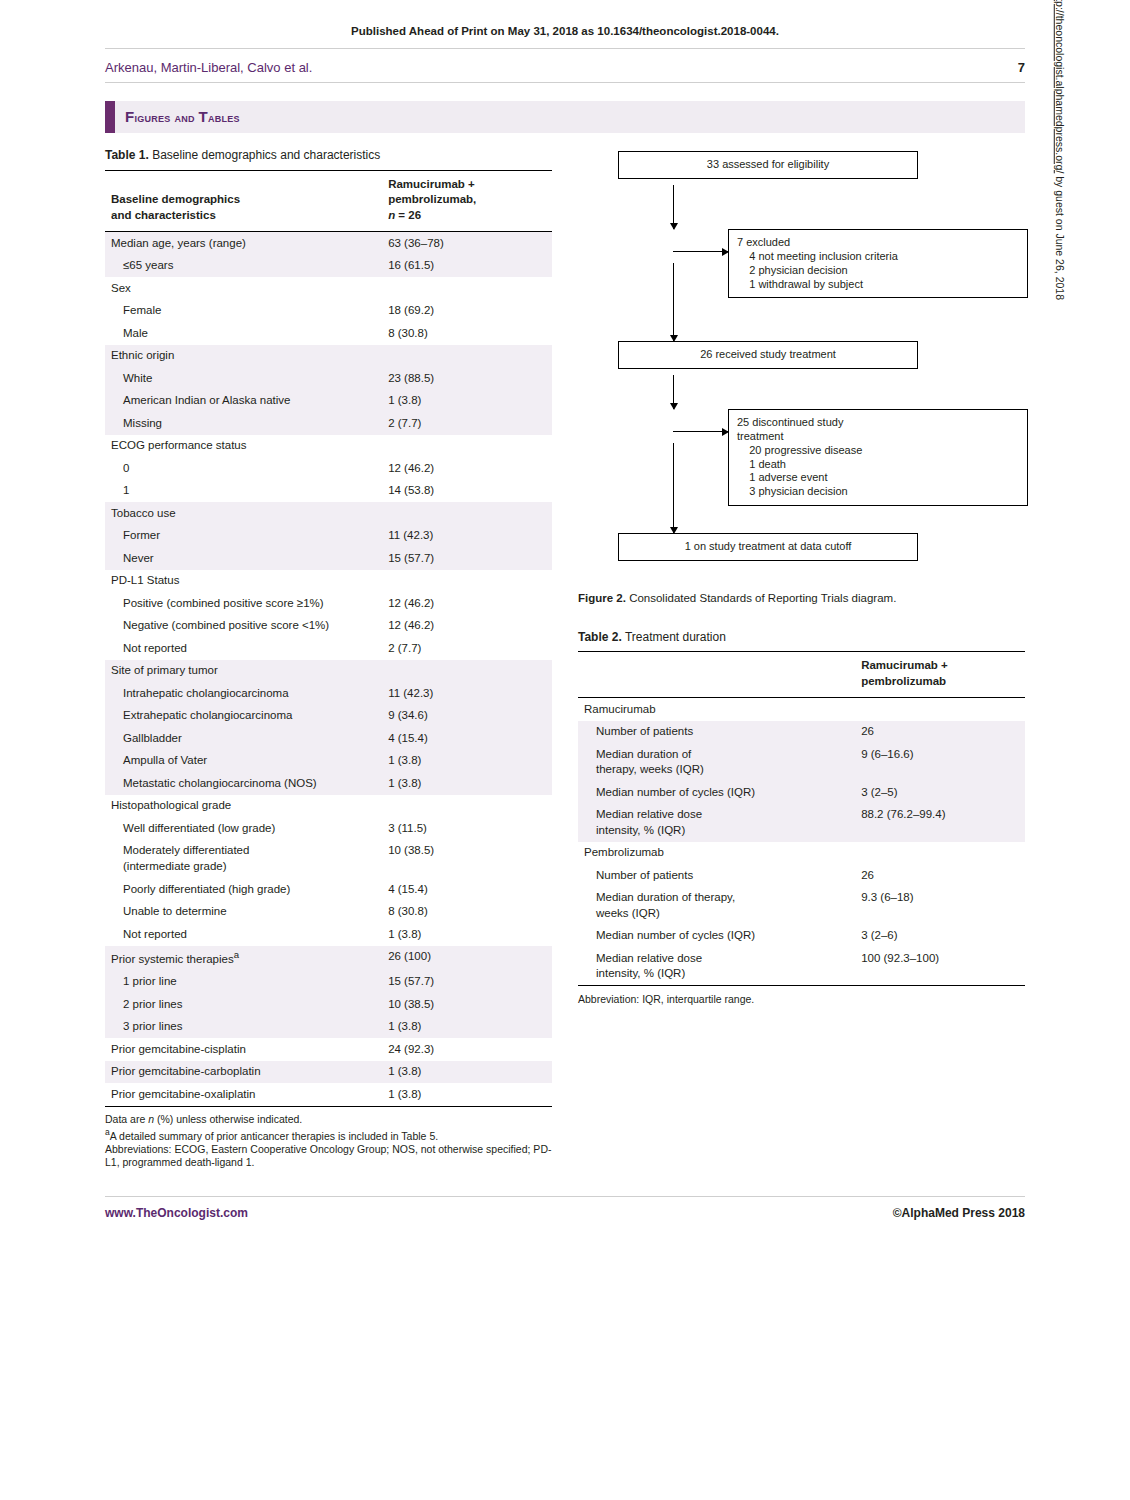Published Ahead of Print on May 31, 2018 as 10.1634/theoncologist.2018-0044.
Arkenau, Martin-Liberal, Calvo et al.
7
Figures and Tables
Table 1. Baseline demographics and characteristics
| Baseline demographics and characteristics | Ramucirumab + pembrolizumab, n = 26 |
| --- | --- |
| Median age, years (range) | 63 (36–78) |
| ≤65 years | 16 (61.5) |
| Sex | |
| Female | 18 (69.2) |
| Male | 8 (30.8) |
| Ethnic origin | |
| White | 23 (88.5) |
| American Indian or Alaska native | 1 (3.8) |
| Missing | 2 (7.7) |
| ECOG performance status | |
| 0 | 12 (46.2) |
| 1 | 14 (53.8) |
| Tobacco use | |
| Former | 11 (42.3) |
| Never | 15 (57.7) |
| PD-L1 Status | |
| Positive (combined positive score ≥1%) | 12 (46.2) |
| Negative (combined positive score <1%) | 12 (46.2) |
| Not reported | 2 (7.7) |
| Site of primary tumor | |
| Intrahepatic cholangiocarcinoma | 11 (42.3) |
| Extrahepatic cholangiocarcinoma | 9 (34.6) |
| Gallbladder | 4 (15.4) |
| Ampulla of Vater | 1 (3.8) |
| Metastatic cholangiocarcinoma (NOS) | 1 (3.8) |
| Histopathological grade | |
| Well differentiated (low grade) | 3 (11.5) |
| Moderately differentiated (intermediate grade) | 10 (38.5) |
| Poorly differentiated (high grade) | 4 (15.4) |
| Unable to determine | 8 (30.8) |
| Not reported | 1 (3.8) |
| Prior systemic therapies a | 26 (100) |
| 1 prior line | 15 (57.7) |
| 2 prior lines | 10 (38.5) |
| 3 prior lines | 1 (3.8) |
| Prior gemcitabine-cisplatin | 24 (92.3) |
| Prior gemcitabine-carboplatin | 1 (3.8) |
| Prior gemcitabine-oxaliplatin | 1 (3.8) |
Data are n (%) unless otherwise indicated.
aA detailed summary of prior anticancer therapies is included in Table 5.
Abbreviations: ECOG, Eastern Cooperative Oncology Group; NOS, not otherwise specified; PD-L1, programmed death-ligand 1.
33 assessed for eligibility
7 excluded
4 not meeting inclusion criteria
2 physician decision
1 withdrawal by subject
26 received study treatment
25 discontinued study
treatment
20 progressive disease
1 death
1 adverse event
3 physician decision
1 on study treatment at data cutoff
Figure 2. Consolidated Standards of Reporting Trials diagram.
Table 2. Treatment duration
| | Ramucirumab + pembrolizumab |
| --- | --- |
| Ramucirumab | |
| Number of patients | 26 |
| Median duration of therapy, weeks (IQR) | 9 (6–16.6) |
| Median number of cycles (IQR) | 3 (2–5) |
| Median relative dose intensity, % (IQR) | 88.2 (76.2–99.4) |
| Pembrolizumab | |
| Number of patients | 26 |
| Median duration of therapy, weeks (IQR) | 9.3 (6–18) |
| Median number of cycles (IQR) | 3 (2–6) |
| Median relative dose intensity, % (IQR) | 100 (92.3–100) |
Abbreviation: IQR, interquartile range.
Downloaded from http://theoncologist.alphamedpress.org/ by guest on June 26, 2018
www.TheOncologist.com
©AlphaMed Press 2018